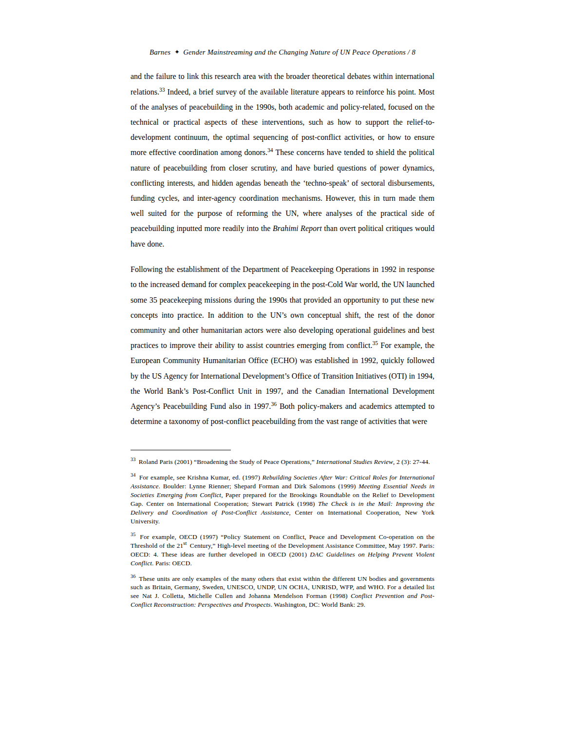Barnes ✦ Gender Mainstreaming and the Changing Nature of UN Peace Operations / 8
and the failure to link this research area with the broader theoretical debates within international relations.33 Indeed, a brief survey of the available literature appears to reinforce his point. Most of the analyses of peacebuilding in the 1990s, both academic and policy-related, focused on the technical or practical aspects of these interventions, such as how to support the relief-to-development continuum, the optimal sequencing of post-conflict activities, or how to ensure more effective coordination among donors.34 These concerns have tended to shield the political nature of peacebuilding from closer scrutiny, and have buried questions of power dynamics, conflicting interests, and hidden agendas beneath the ‘techno-speak’ of sectoral disbursements, funding cycles, and inter-agency coordination mechanisms. However, this in turn made them well suited for the purpose of reforming the UN, where analyses of the practical side of peacebuilding inputted more readily into the Brahimi Report than overt political critiques would have done.
Following the establishment of the Department of Peacekeeping Operations in 1992 in response to the increased demand for complex peacekeeping in the post-Cold War world, the UN launched some 35 peacekeeping missions during the 1990s that provided an opportunity to put these new concepts into practice. In addition to the UN’s own conceptual shift, the rest of the donor community and other humanitarian actors were also developing operational guidelines and best practices to improve their ability to assist countries emerging from conflict.35 For example, the European Community Humanitarian Office (ECHO) was established in 1992, quickly followed by the US Agency for International Development’s Office of Transition Initiatives (OTI) in 1994, the World Bank’s Post-Conflict Unit in 1997, and the Canadian International Development Agency’s Peacebuilding Fund also in 1997.36 Both policy-makers and academics attempted to determine a taxonomy of post-conflict peacebuilding from the vast range of activities that were
33 Roland Paris (2001) “Broadening the Study of Peace Operations,” International Studies Review, 2 (3): 27-44.
34 For example, see Krishna Kumar, ed. (1997) Rebuilding Societies After War: Critical Roles for International Assistance. Boulder: Lynne Rienner; Shepard Forman and Dirk Salomons (1999) Meeting Essential Needs in Societies Emerging from Conflict, Paper prepared for the Brookings Roundtable on the Relief to Development Gap. Center on International Cooperation; Stewart Patrick (1998) The Check is in the Mail: Improving the Delivery and Coordination of Post-Conflict Assistance, Center on International Cooperation, New York University.
35 For example, OECD (1997) “Policy Statement on Conflict, Peace and Development Co-operation on the Threshold of the 21st Century,” High-level meeting of the Development Assistance Committee, May 1997. Paris: OECD: 4. These ideas are further developed in OECD (2001) DAC Guidelines on Helping Prevent Violent Conflict. Paris: OECD.
36 These units are only examples of the many others that exist within the different UN bodies and governments such as Britain, Germany, Sweden, UNESCO, UNDP, UN OCHA, UNRISD, WFP, and WHO. For a detailed list see Nat J. Colletta, Michelle Cullen and Johanna Mendelson Forman (1998) Conflict Prevention and Post-Conflict Reconstruction: Perspectives and Prospects. Washington, DC: World Bank: 29.